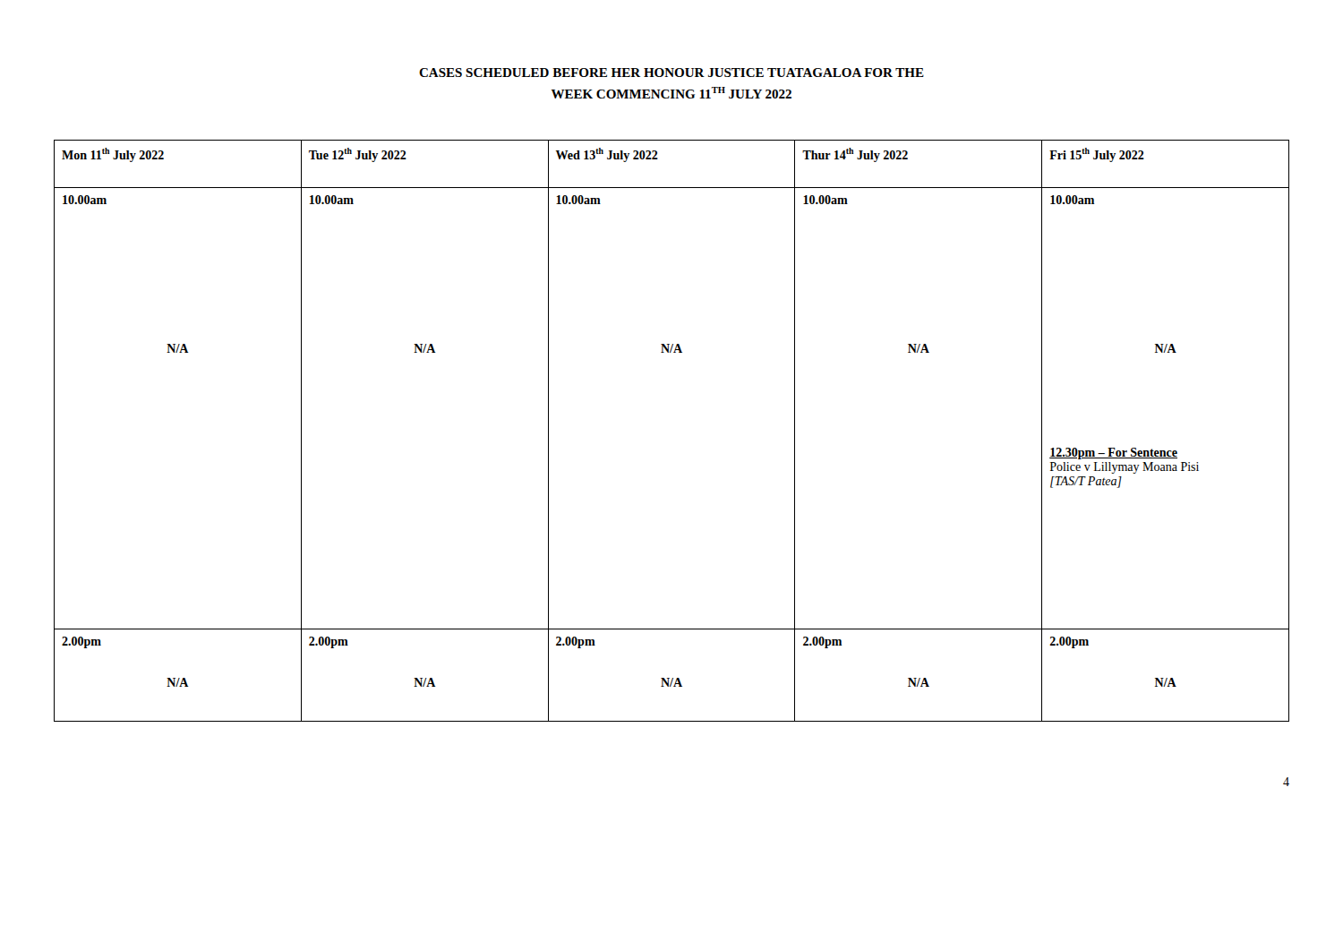Cases Scheduled Before Her Honour Justice Tuatagaloa for the
Week Commencing 11th July 2022
| Mon 11 th July 2022 | Tue 12 th July 2022 | Wed 13 th July 2022 | Thur 14 th July 2022 | Fri 15 th July 2022 |
| --- | --- | --- | --- | --- |
| 10.00am N/A | 10.00am N/A | 10.00am N/A | 10.00am N/A | 10.00am N/A 12.30pm – For Sentence Police v Lillymay Moana Pisi [TAS/T Patea] |
| 2.00pm N/A | 2.00pm N/A | 2.00pm N/A | 2.00pm N/A | 2.00pm N/A |
4